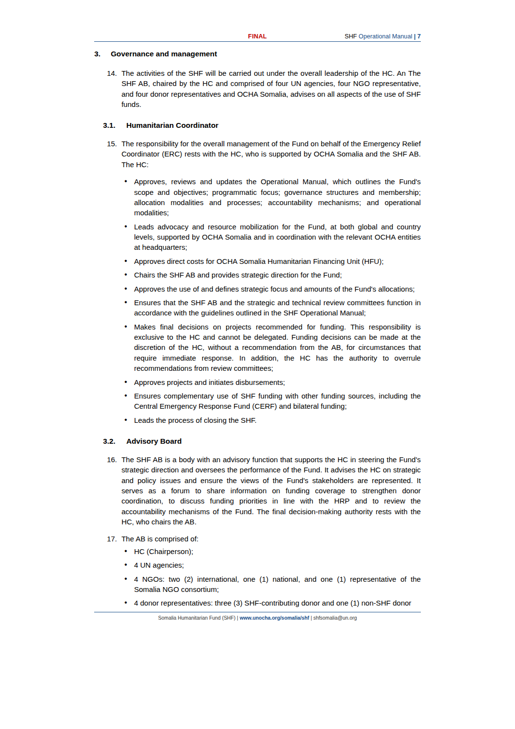FINAL SHF Operational Manual | 7
3. Governance and management
14. The activities of the SHF will be carried out under the overall leadership of the HC. An The SHF AB, chaired by the HC and comprised of four UN agencies, four NGO representative, and four donor representatives and OCHA Somalia, advises on all aspects of the use of SHF funds.
3.1. Humanitarian Coordinator
15. The responsibility for the overall management of the Fund on behalf of the Emergency Relief Coordinator (ERC) rests with the HC, who is supported by OCHA Somalia and the SHF AB. The HC:
Approves, reviews and updates the Operational Manual, which outlines the Fund's scope and objectives; programmatic focus; governance structures and membership; allocation modalities and processes; accountability mechanisms; and operational modalities;
Leads advocacy and resource mobilization for the Fund, at both global and country levels, supported by OCHA Somalia and in coordination with the relevant OCHA entities at headquarters;
Approves direct costs for OCHA Somalia Humanitarian Financing Unit (HFU);
Chairs the SHF AB and provides strategic direction for the Fund;
Approves the use of and defines strategic focus and amounts of the Fund's allocations;
Ensures that the SHF AB and the strategic and technical review committees function in accordance with the guidelines outlined in the SHF Operational Manual;
Makes final decisions on projects recommended for funding. This responsibility is exclusive to the HC and cannot be delegated. Funding decisions can be made at the discretion of the HC, without a recommendation from the AB, for circumstances that require immediate response. In addition, the HC has the authority to overrule recommendations from review committees;
Approves projects and initiates disbursements;
Ensures complementary use of SHF funding with other funding sources, including the Central Emergency Response Fund (CERF) and bilateral funding;
Leads the process of closing the SHF.
3.2. Advisory Board
16. The SHF AB is a body with an advisory function that supports the HC in steering the Fund's strategic direction and oversees the performance of the Fund. It advises the HC on strategic and policy issues and ensure the views of the Fund's stakeholders are represented. It serves as a forum to share information on funding coverage to strengthen donor coordination, to discuss funding priorities in line with the HRP and to review the accountability mechanisms of the Fund. The final decision-making authority rests with the HC, who chairs the AB.
17. The AB is comprised of:
HC (Chairperson);
4 UN agencies;
4 NGOs: two (2) international, one (1) national, and one (1) representative of the Somalia NGO consortium;
4 donor representatives: three (3) SHF-contributing donor and one (1) non-SHF donor
Somalia Humanitarian Fund (SHF) | www.unocha.org/somalia/shf | shfsomalia@un.org